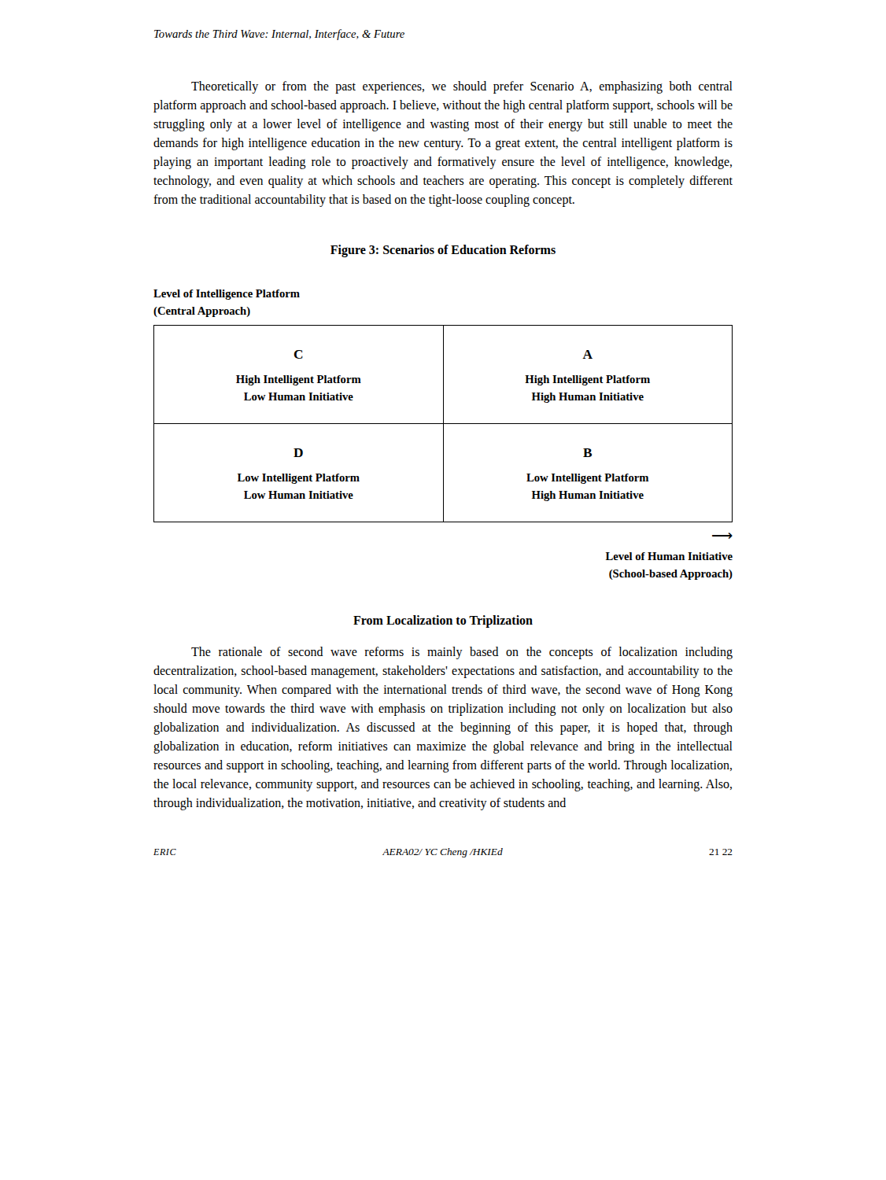Towards the Third Wave: Internal, Interface, & Future
Theoretically or from the past experiences, we should prefer Scenario A, emphasizing both central platform approach and school-based approach. I believe, without the high central platform support, schools will be struggling only at a lower level of intelligence and wasting most of their energy but still unable to meet the demands for high intelligence education in the new century. To a great extent, the central intelligent platform is playing an important leading role to proactively and formatively ensure the level of intelligence, knowledge, technology, and even quality at which schools and teachers are operating. This concept is completely different from the traditional accountability that is based on the tight-loose coupling concept.
Figure 3: Scenarios of Education Reforms
Level of Intelligence Platform
(Central Approach)
| C High Intelligent Platform Low Human Initiative | A High Intelligent Platform High Human Initiative |
| D Low Intelligent Platform Low Human Initiative | B Low Intelligent Platform High Human Initiative |
⟶
Level of Human Initiative
(School-based Approach)
From Localization to Triplization
The rationale of second wave reforms is mainly based on the concepts of localization including decentralization, school-based management, stakeholders' expectations and satisfaction, and accountability to the local community. When compared with the international trends of third wave, the second wave of Hong Kong should move towards the third wave with emphasis on triplization including not only on localization but also globalization and individualization. As discussed at the beginning of this paper, it is hoped that, through globalization in education, reform initiatives can maximize the global relevance and bring in the intellectual resources and support in schooling, teaching, and learning from different parts of the world. Through localization, the local relevance, community support, and resources can be achieved in schooling, teaching, and learning. Also, through individualization, the motivation, initiative, and creativity of students and
ERIC AERA02/ YC Cheng /HKIEd 21 22